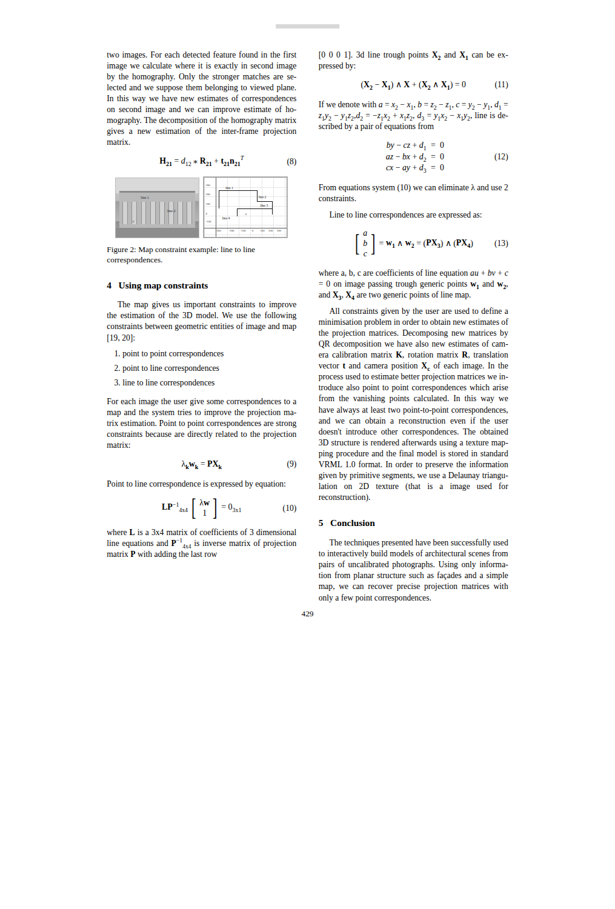two images. For each detected feature found in the first image we calculate where it is exactly in second image by the homography. Only the stronger matches are selected and we suppose them belonging to viewed plane. In this way we have new estimates of correspondences on second image and we can improve estimate of homography. The decomposition of the homography matrix gives a new estimation of the inter-frame projection matrix.
H21 = d12 ⁎ R21 + t21n21T
(8)
line 1
line 2
c
line 1
line 2
line 3
c
line 4
-300
-200
-100
0
100
200
300
300
200
100
0
-100
Figure 2: Map constraint example: line to line correspondences.
4 Using map constraints
The map gives us important constraints to improve the estimation of the 3D model. We use the following constraints between geometric entities of image and map [19, 20]:
point to point correspondences
point to line correspondences
line to line correspondences
For each image the user give some correspondences to a map and the system tries to improve the projection matrix estimation. Point to point correspondences are strong constraints because are directly related to the projection matrix:
λkwk = PXk
(9)
Point to line correspondence is expressed by equation:
LP−14x4 [ λw 1 ] = 03x1
(10)
where L is a 3x4 matrix of coefficients of 3 dimensional line equations and P−14x4 is inverse matrix of projection matrix P with adding the last row
[0 0 0 1]. 3d line trough points X2 and X1 can be expressed by:
(X2 − X1) ∧ X + (X2 ∧ X1) = 0
(11)
If we denote with a = x2 − x1, b = z2 − z1, c = y2 − y1, d1 = z1y2 − y1z2,d2 = −z1x2 + x1z2, d3 = y1x2 − x1y2, line is described by a pair of equations from
by − cz + d1=0 az − bx + d2=0 cx − ay + d3=0
(12)
From equations system (10) we can eliminate λ and use 2 constraints.
Line to line correspondences are expressed as:
[ abc ] = w1 ∧ w2 = (PX3) ∧ (PX4)
(13)
where a, b, c are coefficients of line equation au + bv + c = 0 on image passing trough generic points w1 and w2, and X3, X4 are two generic points of line map.
All constraints given by the user are used to define a minimisation problem in order to obtain new estimates of the projection matrices. Decomposing new matrices by QR decomposition we have also new estimates of camera calibration matrix K, rotation matrix R, translation vector t and camera position Xc of each image. In the process used to estimate better projection matrices we introduce also point to point correspondences which arise from the vanishing points calculated. In this way we have always at least two point-to-point correspondences, and we can obtain a reconstruction even if the user doesn't introduce other correspondences. The obtained 3D structure is rendered afterwards using a texture mapping procedure and the final model is stored in standard VRML 1.0 format. In order to preserve the information given by primitive segments, we use a Delaunay triangulation on 2D texture (that is a image used for reconstruction).
5 Conclusion
The techniques presented have been successfully used to interactively build models of architectural scenes from pairs of uncalibrated photographs. Using only information from planar structure such as façades and a simple map, we can recover precise projection matrices with only a few point correspondences.
429